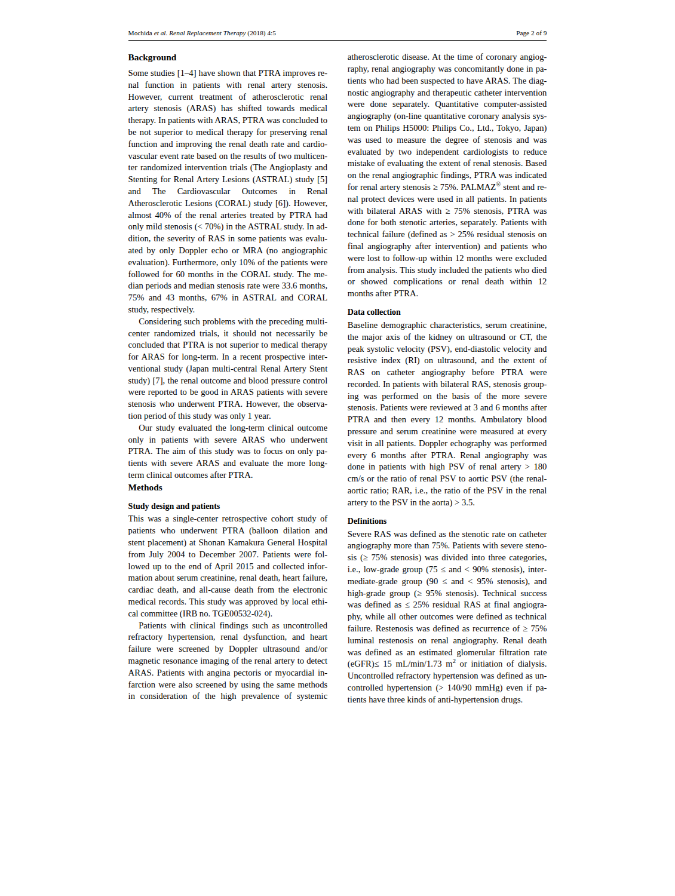Mochida et al. Renal Replacement Therapy (2018) 4:5 Page 2 of 9
Background
Some studies [1–4] have shown that PTRA improves renal function in patients with renal artery stenosis. However, current treatment of atherosclerotic renal artery stenosis (ARAS) has shifted towards medical therapy. In patients with ARAS, PTRA was concluded to be not superior to medical therapy for preserving renal function and improving the renal death rate and cardiovascular event rate based on the results of two multicenter randomized intervention trials (The Angioplasty and Stenting for Renal Artery Lesions (ASTRAL) study [5] and The Cardiovascular Outcomes in Renal Atherosclerotic Lesions (CORAL) study [6]). However, almost 40% of the renal arteries treated by PTRA had only mild stenosis (< 70%) in the ASTRAL study. In addition, the severity of RAS in some patients was evaluated by only Doppler echo or MRA (no angiographic evaluation). Furthermore, only 10% of the patients were followed for 60 months in the CORAL study. The median periods and median stenosis rate were 33.6 months, 75% and 43 months, 67% in ASTRAL and CORAL study, respectively.
Considering such problems with the preceding multicenter randomized trials, it should not necessarily be concluded that PTRA is not superior to medical therapy for ARAS for long-term. In a recent prospective interventional study (Japan multi-central Renal Artery Stent study) [7], the renal outcome and blood pressure control were reported to be good in ARAS patients with severe stenosis who underwent PTRA. However, the observation period of this study was only 1 year.
Our study evaluated the long-term clinical outcome only in patients with severe ARAS who underwent PTRA. The aim of this study was to focus on only patients with severe ARAS and evaluate the more long-term clinical outcomes after PTRA.
Methods
Study design and patients
This was a single-center retrospective cohort study of patients who underwent PTRA (balloon dilation and stent placement) at Shonan Kamakura General Hospital from July 2004 to December 2007. Patients were followed up to the end of April 2015 and collected information about serum creatinine, renal death, heart failure, cardiac death, and all-cause death from the electronic medical records. This study was approved by local ethical committee (IRB no. TGE00532-024).
Patients with clinical findings such as uncontrolled refractory hypertension, renal dysfunction, and heart failure were screened by Doppler ultrasound and/or magnetic resonance imaging of the renal artery to detect ARAS. Patients with angina pectoris or myocardial infarction were also screened by using the same methods in consideration of the high prevalence of systemic atherosclerotic disease. At the time of coronary angiography, renal angiography was concomitantly done in patients who had been suspected to have ARAS. The diagnostic angiography and therapeutic catheter intervention were done separately. Quantitative computer-assisted angiography (on-line quantitative coronary analysis system on Philips H5000: Philips Co., Ltd., Tokyo, Japan) was used to measure the degree of stenosis and was evaluated by two independent cardiologists to reduce mistake of evaluating the extent of renal stenosis. Based on the renal angiographic findings, PTRA was indicated for renal artery stenosis ≥ 75%. PALMAZ® stent and renal protect devices were used in all patients. In patients with bilateral ARAS with ≥ 75% stenosis, PTRA was done for both stenotic arteries, separately. Patients with technical failure (defined as > 25% residual stenosis on final angiography after intervention) and patients who were lost to follow-up within 12 months were excluded from analysis. This study included the patients who died or showed complications or renal death within 12 months after PTRA.
Data collection
Baseline demographic characteristics, serum creatinine, the major axis of the kidney on ultrasound or CT, the peak systolic velocity (PSV), end-diastolic velocity and resistive index (RI) on ultrasound, and the extent of RAS on catheter angiography before PTRA were recorded. In patients with bilateral RAS, stenosis grouping was performed on the basis of the more severe stenosis. Patients were reviewed at 3 and 6 months after PTRA and then every 12 months. Ambulatory blood pressure and serum creatinine were measured at every visit in all patients. Doppler echography was performed every 6 months after PTRA. Renal angiography was done in patients with high PSV of renal artery > 180 cm/s or the ratio of renal PSV to aortic PSV (the renal-aortic ratio; RAR, i.e., the ratio of the PSV in the renal artery to the PSV in the aorta) > 3.5.
Definitions
Severe RAS was defined as the stenotic rate on catheter angiography more than 75%. Patients with severe stenosis (≥ 75% stenosis) was divided into three categories, i.e., low-grade group (75 ≤ and < 90% stenosis), intermediate-grade group (90 ≤ and < 95% stenosis), and high-grade group (≥ 95% stenosis). Technical success was defined as ≤ 25% residual RAS at final angiography, while all other outcomes were defined as technical failure. Restenosis was defined as recurrence of ≥ 75% luminal restenosis on renal angiography. Renal death was defined as an estimated glomerular filtration rate (eGFR)≤ 15 mL/min/1.73 m2 or initiation of dialysis. Uncontrolled refractory hypertension was defined as uncontrolled hypertension (> 140/90 mmHg) even if patients have three kinds of anti-hypertension drugs.